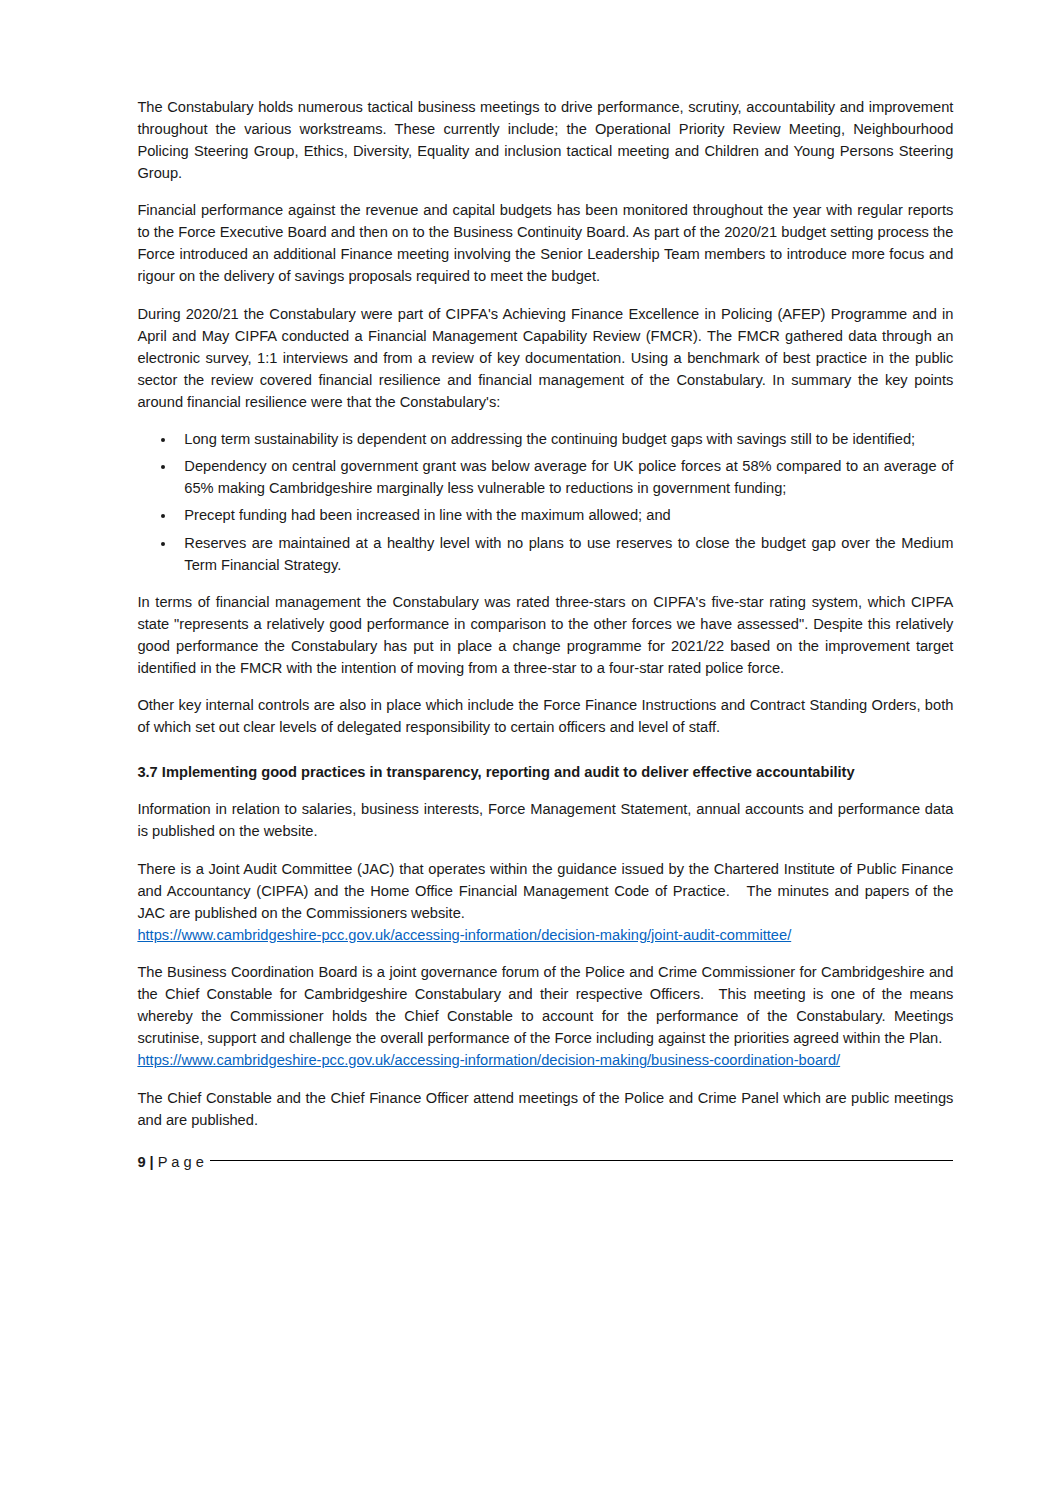The Constabulary holds numerous tactical business meetings to drive performance, scrutiny, accountability and improvement throughout the various workstreams. These currently include; the Operational Priority Review Meeting, Neighbourhood Policing Steering Group, Ethics, Diversity, Equality and inclusion tactical meeting and Children and Young Persons Steering Group.
Financial performance against the revenue and capital budgets has been monitored throughout the year with regular reports to the Force Executive Board and then on to the Business Continuity Board. As part of the 2020/21 budget setting process the Force introduced an additional Finance meeting involving the Senior Leadership Team members to introduce more focus and rigour on the delivery of savings proposals required to meet the budget.
During 2020/21 the Constabulary were part of CIPFA's Achieving Finance Excellence in Policing (AFEP) Programme and in April and May CIPFA conducted a Financial Management Capability Review (FMCR). The FMCR gathered data through an electronic survey, 1:1 interviews and from a review of key documentation. Using a benchmark of best practice in the public sector the review covered financial resilience and financial management of the Constabulary. In summary the key points around financial resilience were that the Constabulary's:
Long term sustainability is dependent on addressing the continuing budget gaps with savings still to be identified;
Dependency on central government grant was below average for UK police forces at 58% compared to an average of 65% making Cambridgeshire marginally less vulnerable to reductions in government funding;
Precept funding had been increased in line with the maximum allowed; and
Reserves are maintained at a healthy level with no plans to use reserves to close the budget gap over the Medium Term Financial Strategy.
In terms of financial management the Constabulary was rated three-stars on CIPFA's five-star rating system, which CIPFA state "represents a relatively good performance in comparison to the other forces we have assessed". Despite this relatively good performance the Constabulary has put in place a change programme for 2021/22 based on the improvement target identified in the FMCR with the intention of moving from a three-star to a four-star rated police force.
Other key internal controls are also in place which include the Force Finance Instructions and Contract Standing Orders, both of which set out clear levels of delegated responsibility to certain officers and level of staff.
3.7 Implementing good practices in transparency, reporting and audit to deliver effective accountability
Information in relation to salaries, business interests, Force Management Statement, annual accounts and performance data is published on the website.
There is a Joint Audit Committee (JAC) that operates within the guidance issued by the Chartered Institute of Public Finance and Accountancy (CIPFA) and the Home Office Financial Management Code of Practice. The minutes and papers of the JAC are published on the Commissioners website.
https://www.cambridgeshire-pcc.gov.uk/accessing-information/decision-making/joint-audit-committee/
The Business Coordination Board is a joint governance forum of the Police and Crime Commissioner for Cambridgeshire and the Chief Constable for Cambridgeshire Constabulary and their respective Officers. This meeting is one of the means whereby the Commissioner holds the Chief Constable to account for the performance of the Constabulary. Meetings scrutinise, support and challenge the overall performance of the Force including against the priorities agreed within the Plan.
https://www.cambridgeshire-pcc.gov.uk/accessing-information/decision-making/business-coordination-board/
The Chief Constable and the Chief Finance Officer attend meetings of the Police and Crime Panel which are public meetings and are published.
9 | P a g e